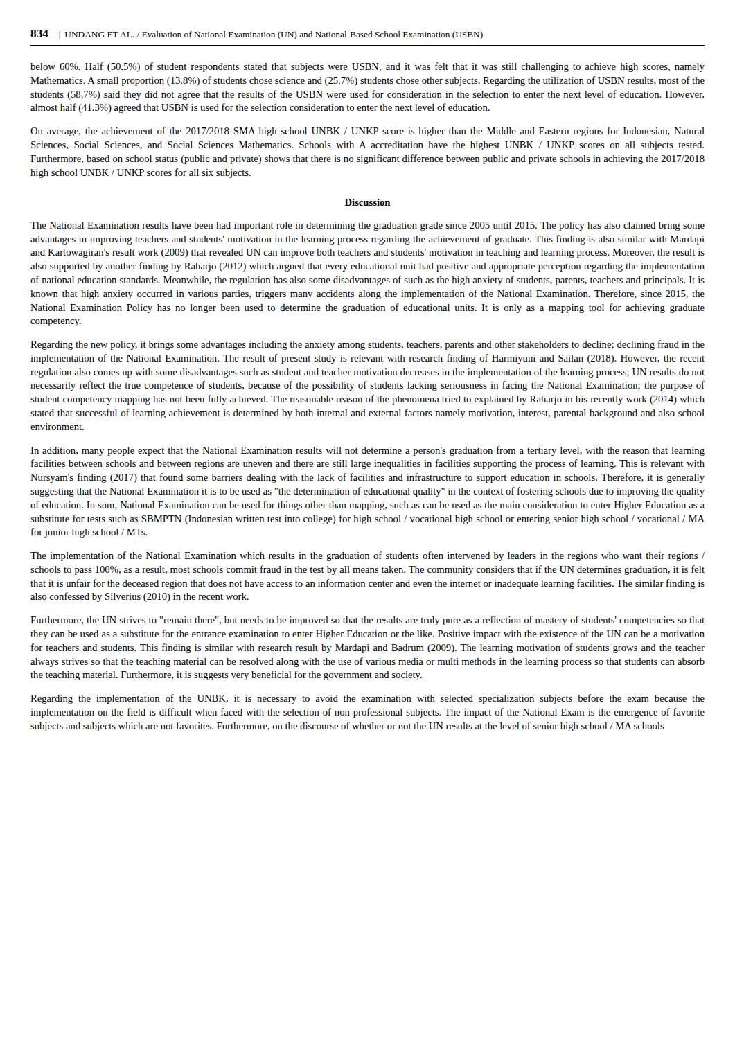834|UNDANG ET AL. / Evaluation of National Examination (UN) and National-Based School Examination (USBN)
below 60%. Half (50.5%) of student respondents stated that subjects were USBN, and it was felt that it was still challenging to achieve high scores, namely Mathematics. A small proportion (13.8%) of students chose science and (25.7%) students chose other subjects. Regarding the utilization of USBN results, most of the students (58.7%) said they did not agree that the results of the USBN were used for consideration in the selection to enter the next level of education. However, almost half (41.3%) agreed that USBN is used for the selection consideration to enter the next level of education.
On average, the achievement of the 2017/2018 SMA high school UNBK / UNKP score is higher than the Middle and Eastern regions for Indonesian, Natural Sciences, Social Sciences, and Social Sciences Mathematics. Schools with A accreditation have the highest UNBK / UNKP scores on all subjects tested. Furthermore, based on school status (public and private) shows that there is no significant difference between public and private schools in achieving the 2017/2018 high school UNBK / UNKP scores for all six subjects.
Discussion
The National Examination results have been had important role in determining the graduation grade since 2005 until 2015. The policy has also claimed bring some advantages in improving teachers and students' motivation in the learning process regarding the achievement of graduate. This finding is also similar with Mardapi and Kartowagiran's result work (2009) that revealed UN can improve both teachers and students' motivation in teaching and learning process. Moreover, the result is also supported by another finding by Raharjo (2012) which argued that every educational unit had positive and appropriate perception regarding the implementation of national education standards. Meanwhile, the regulation has also some disadvantages of such as the high anxiety of students, parents, teachers and principals. It is known that high anxiety occurred in various parties, triggers many accidents along the implementation of the National Examination. Therefore, since 2015, the National Examination Policy has no longer been used to determine the graduation of educational units. It is only as a mapping tool for achieving graduate competency.
Regarding the new policy, it brings some advantages including the anxiety among students, teachers, parents and other stakeholders to decline; declining fraud in the implementation of the National Examination. The result of present study is relevant with research finding of Harmiyuni and Sailan (2018). However, the recent regulation also comes up with some disadvantages such as student and teacher motivation decreases in the implementation of the learning process; UN results do not necessarily reflect the true competence of students, because of the possibility of students lacking seriousness in facing the National Examination; the purpose of student competency mapping has not been fully achieved. The reasonable reason of the phenomena tried to explained by Raharjo in his recently work (2014) which stated that successful of learning achievement is determined by both internal and external factors namely motivation, interest, parental background and also school environment.
In addition, many people expect that the National Examination results will not determine a person's graduation from a tertiary level, with the reason that learning facilities between schools and between regions are uneven and there are still large inequalities in facilities supporting the process of learning. This is relevant with Nursyam's finding (2017) that found some barriers dealing with the lack of facilities and infrastructure to support education in schools. Therefore, it is generally suggesting that the National Examination it is to be used as "the determination of educational quality" in the context of fostering schools due to improving the quality of education. In sum, National Examination can be used for things other than mapping, such as can be used as the main consideration to enter Higher Education as a substitute for tests such as SBMPTN (Indonesian written test into college) for high school / vocational high school or entering senior high school / vocational / MA for junior high school / MTs.
The implementation of the National Examination which results in the graduation of students often intervened by leaders in the regions who want their regions / schools to pass 100%, as a result, most schools commit fraud in the test by all means taken. The community considers that if the UN determines graduation, it is felt that it is unfair for the deceased region that does not have access to an information center and even the internet or inadequate learning facilities. The similar finding is also confessed by Silverius (2010) in the recent work.
Furthermore, the UN strives to "remain there", but needs to be improved so that the results are truly pure as a reflection of mastery of students' competencies so that they can be used as a substitute for the entrance examination to enter Higher Education or the like. Positive impact with the existence of the UN can be a motivation for teachers and students. This finding is similar with research result by Mardapi and Badrum (2009). The learning motivation of students grows and the teacher always strives so that the teaching material can be resolved along with the use of various media or multi methods in the learning process so that students can absorb the teaching material. Furthermore, it is suggests very beneficial for the government and society.
Regarding the implementation of the UNBK, it is necessary to avoid the examination with selected specialization subjects before the exam because the implementation on the field is difficult when faced with the selection of non-professional subjects. The impact of the National Exam is the emergence of favorite subjects and subjects which are not favorites. Furthermore, on the discourse of whether or not the UN results at the level of senior high school / MA schools